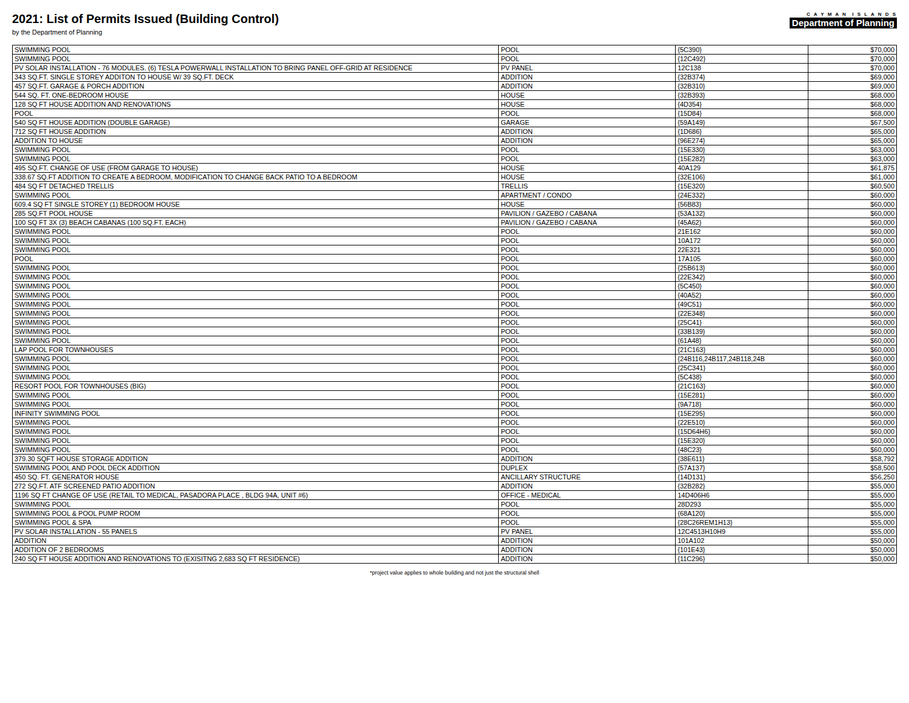2021: List of Permits Issued (Building Control)
by the Department of Planning
C A Y M A N I S L A N D S
Department of Planning
| SWIMMING POOL | POOL | {5C390} | $70,000 |
| SWIMMING POOL | POOL | {12C492} | $70,000 |
| PV SOLAR INSTALLATION - 76 MODULES. (6) TESLA POWERWALL INSTALLATION TO BRING PANEL OFF-GRID AT RESIDENCE | PV PANEL | 12C138 | $70,000 |
| 343 SQ.FT. SINGLE STOREY ADDITON TO HOUSE W/ 39 SQ.FT. DECK | ADDITION | {32B374} | $69,000 |
| 457 SQ.FT. GARAGE & PORCH ADDITION | ADDITION | {32B310} | $69,000 |
| 544 SQ. FT. ONE-BEDROOM HOUSE | HOUSE | {32B393} | $68,000 |
| 128 SQ FT HOUSE ADDITION AND RENOVATIONS | HOUSE | {4D354} | $68,000 |
| POOL | POOL | {15D84} | $68,000 |
| 540 SQ FT HOUSE ADDITION (DOUBLE GARAGE) | GARAGE | {59A149} | $67,500 |
| 712 SQ FT HOUSE ADDITION | ADDITION | {1D686} | $65,000 |
| ADDITION TO HOUSE | ADDITION | {96E274} | $65,000 |
| SWIMMING POOL | POOL | {15E330} | $63,000 |
| SWIMMING POOL | POOL | {15E282} | $63,000 |
| 495 SQ.FT. CHANGE OF USE (FROM GARAGE TO HOUSE) | HOUSE | 40A129 | $61,875 |
| 338.67 SQ.FT ADDITION TO CREATE A BEDROOM, MODIFICATION TO CHANGE BACK PATIO TO A BEDROOM | HOUSE | {32E106} | $61,000 |
| 484 SQ FT DETACHED TRELLIS | TRELLIS | {15E320} | $60,500 |
| SWIMMING POOL | APARTMENT / CONDO | {24E332} | $60,000 |
| 609.4 SQ FT SINGLE STOREY (1) BEDROOM HOUSE | HOUSE | {56B83} | $60,000 |
| 285 SQ.FT POOL HOUSE | PAVILION / GAZEBO / CABANA | {53A132} | $60,000 |
| 100 SQ FT 3X (3) BEACH CABANAS (100 SQ.FT. EACH) | PAVILION / GAZEBO / CABANA | {45A62} | $60,000 |
| SWIMMING POOL | POOL | 21E162 | $60,000 |
| SWIMMING POOL | POOL | 10A172 | $60,000 |
| SWIMMING POOL | POOL | 22E321 | $60,000 |
| POOL | POOL | 17A105 | $60,000 |
| SWIMMING POOL | POOL | {25B613} | $60,000 |
| SWIMMING POOL | POOL | {22E342} | $60,000 |
| SWIMMING POOL | POOL | {5C450} | $60,000 |
| SWIMMING POOL | POOL | {40A52} | $60,000 |
| SWIMMING POOL | POOL | {49C51} | $60,000 |
| SWIMMING POOL | POOL | {22E348} | $60,000 |
| SWIMMING POOL | POOL | {25C41} | $60,000 |
| SWIMMING POOL | POOL | {33B139} | $60,000 |
| SWIMMING POOL | POOL | {61A48} | $60,000 |
| LAP POOL FOR TOWNHOUSES | POOL | {21C163} | $60,000 |
| SWIMMING POOL | POOL | {24B116,24B117,24B118,24B | $60,000 |
| SWIMMING POOL | POOL | {25C341} | $60,000 |
| SWIMMING POOL | POOL | {5C438} | $60,000 |
| RESORT POOL FOR TOWNHOUSES (BIG) | POOL | {21C163} | $60,000 |
| SWIMMING POOL | POOL | {15E281} | $60,000 |
| SWIMMING POOL | POOL | {9A718} | $60,000 |
| INFINITY SWIMMING POOL | POOL | {15E295} | $60,000 |
| SWIMMING POOL | POOL | {22E510} | $60,000 |
| SWIMMING POOL | POOL | {15D64H6} | $60,000 |
| SWIMMING POOL | POOL | {15E320} | $60,000 |
| SWIMMING POOL | POOL | {48C23} | $60,000 |
| 379.30 SQFT HOUSE STORAGE ADDITION | ADDITION | {38E611} | $58,792 |
| SWIMMING POOL AND POOL DECK ADDITION | DUPLEX | {57A137} | $58,500 |
| 450 SQ. FT. GENERATOR HOUSE | ANCILLARY STRUCTURE | {14D131} | $56,250 |
| 272 SQ.FT. ATF SCREENED PATIO ADDITION | ADDITION | {32B282} | $55,000 |
| 1196 SQ FT CHANGE OF USE (RETAIL TO MEDICAL, PASADORA PLACE , BLDG 94A, UNIT #6) | OFFICE - MEDICAL | 14D406H6 | $55,000 |
| SWIMMING POOL | POOL | 28D293 | $55,000 |
| SWIMMING POOL & POOL PUMP ROOM | POOL | {68A120} | $55,000 |
| SWIMMING POOL & SPA | POOL | {28C26REM1H13} | $55,000 |
| PV SOLAR INSTALLATION - 55 PANELS | PV PANEL | 12C4513H10H9 | $55,000 |
| ADDITION | ADDITION | 101A102 | $50,000 |
| ADDITION OF 2 BEDROOMS | ADDITION | {101E43} | $50,000 |
| 240 SQ FT HOUSE ADDITION AND RENOVATIONS TO (EXISITNG 2,683 SQ FT RESIDENCE) | ADDITION | {11C296} | $50,000 |
*project value applies to whole building and not just the structural shell